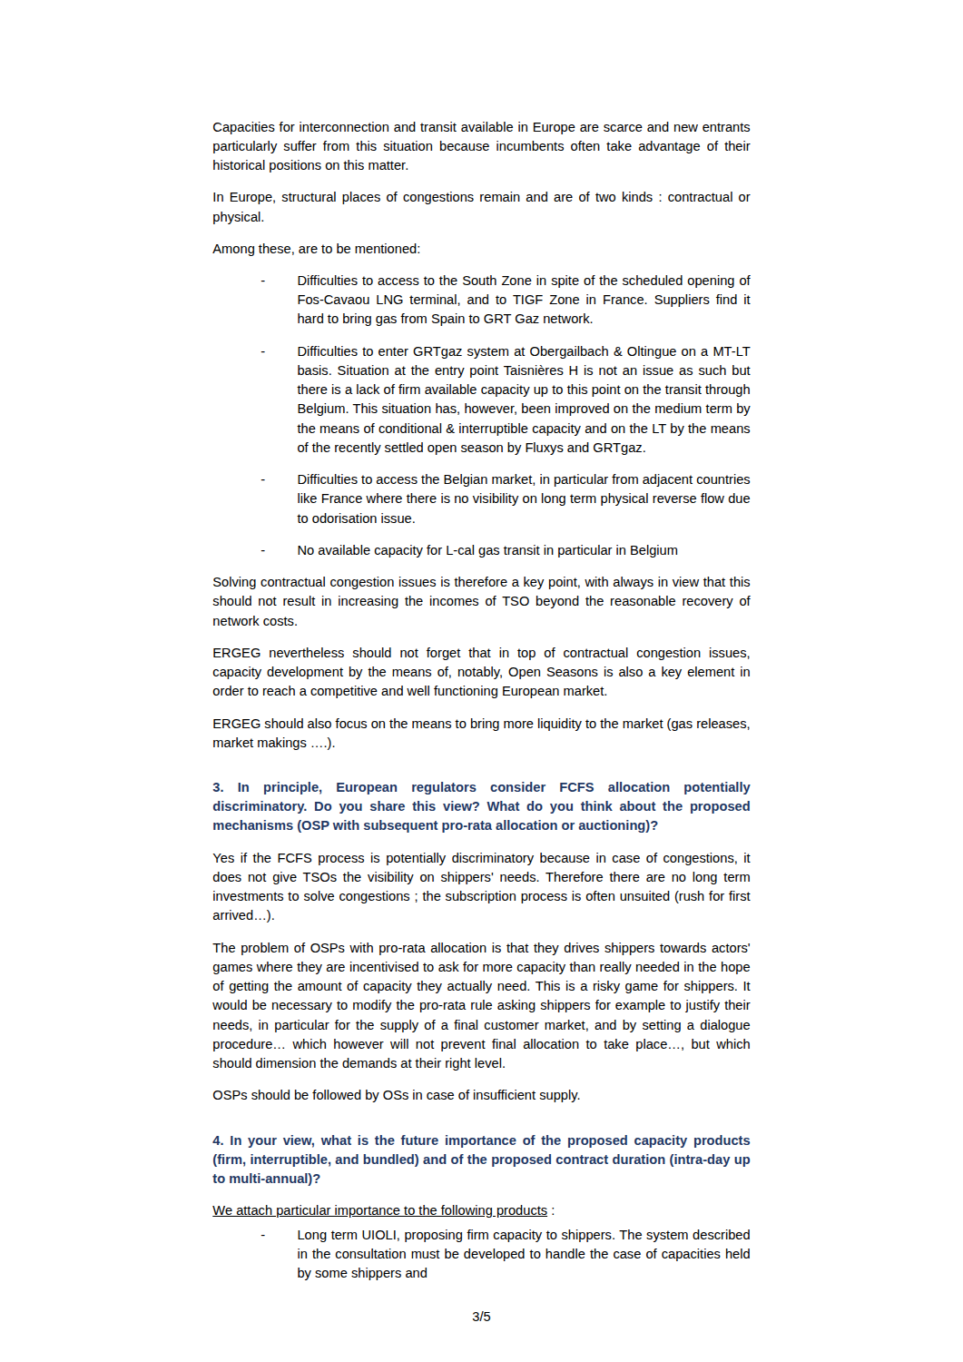Capacities for interconnection and transit available in Europe are scarce and new entrants particularly suffer from this situation because incumbents often take advantage of their historical positions on this matter.
In Europe, structural places of congestions remain and are of two kinds : contractual or physical.
Among these, are to be mentioned:
Difficulties to access to the South Zone in spite of the scheduled opening of Fos-Cavaou LNG terminal, and to TIGF Zone in France. Suppliers find it hard to bring gas from Spain to GRT Gaz network.
Difficulties to enter GRTgaz system at Obergailbach & Oltingue on a MT-LT basis. Situation at the entry point Taisnières H is not an issue as such but there is a lack of firm available capacity up to this point on the transit through Belgium. This situation has, however, been improved on the medium term by the means of conditional & interruptible capacity and on the LT by the means of the recently settled open season by Fluxys and GRTgaz.
Difficulties to access the Belgian market, in particular from adjacent countries like France where there is no visibility on long term physical reverse flow due to odorisation issue.
No available capacity for L-cal gas transit in particular in Belgium
Solving contractual congestion issues is therefore a key point, with always in view that this should not result in increasing the incomes of TSO beyond the reasonable recovery of network costs.
ERGEG nevertheless should not forget that in top of contractual congestion issues, capacity development by the means of, notably, Open Seasons is also a key element in order to reach a competitive and well functioning European market.
ERGEG should also focus on the means to bring more liquidity to the market (gas releases, market makings ….).
3. In principle, European regulators consider FCFS allocation potentially discriminatory. Do you share this view? What do you think about the proposed mechanisms (OSP with subsequent pro-rata allocation or auctioning)?
Yes if the FCFS process is potentially discriminatory because in case of congestions, it does not give TSOs the visibility on shippers' needs. Therefore there are no long term investments to solve congestions ; the subscription process is often unsuited (rush for first arrived…).
The problem of OSPs with pro-rata allocation is that they drives shippers towards actors' games where they are incentivised to ask for more capacity than really needed in the hope of getting the amount of capacity they actually need. This is a risky game for shippers. It would be necessary to modify the pro-rata rule asking shippers for example to justify their needs, in particular for the supply of a final customer market, and by setting a dialogue procedure… which however will not prevent final allocation to take place…, but which should dimension the demands at their right level.
OSPs should be followed by OSs in case of insufficient supply.
4. In your view, what is the future importance of the proposed capacity products (firm, interruptible, and bundled) and of the proposed contract duration (intra-day up to multi-annual)?
We attach particular importance to the following products :
Long term UIOLI, proposing firm capacity to shippers. The system described in the consultation must be developed to handle the case of capacities held by some shippers and
3/5